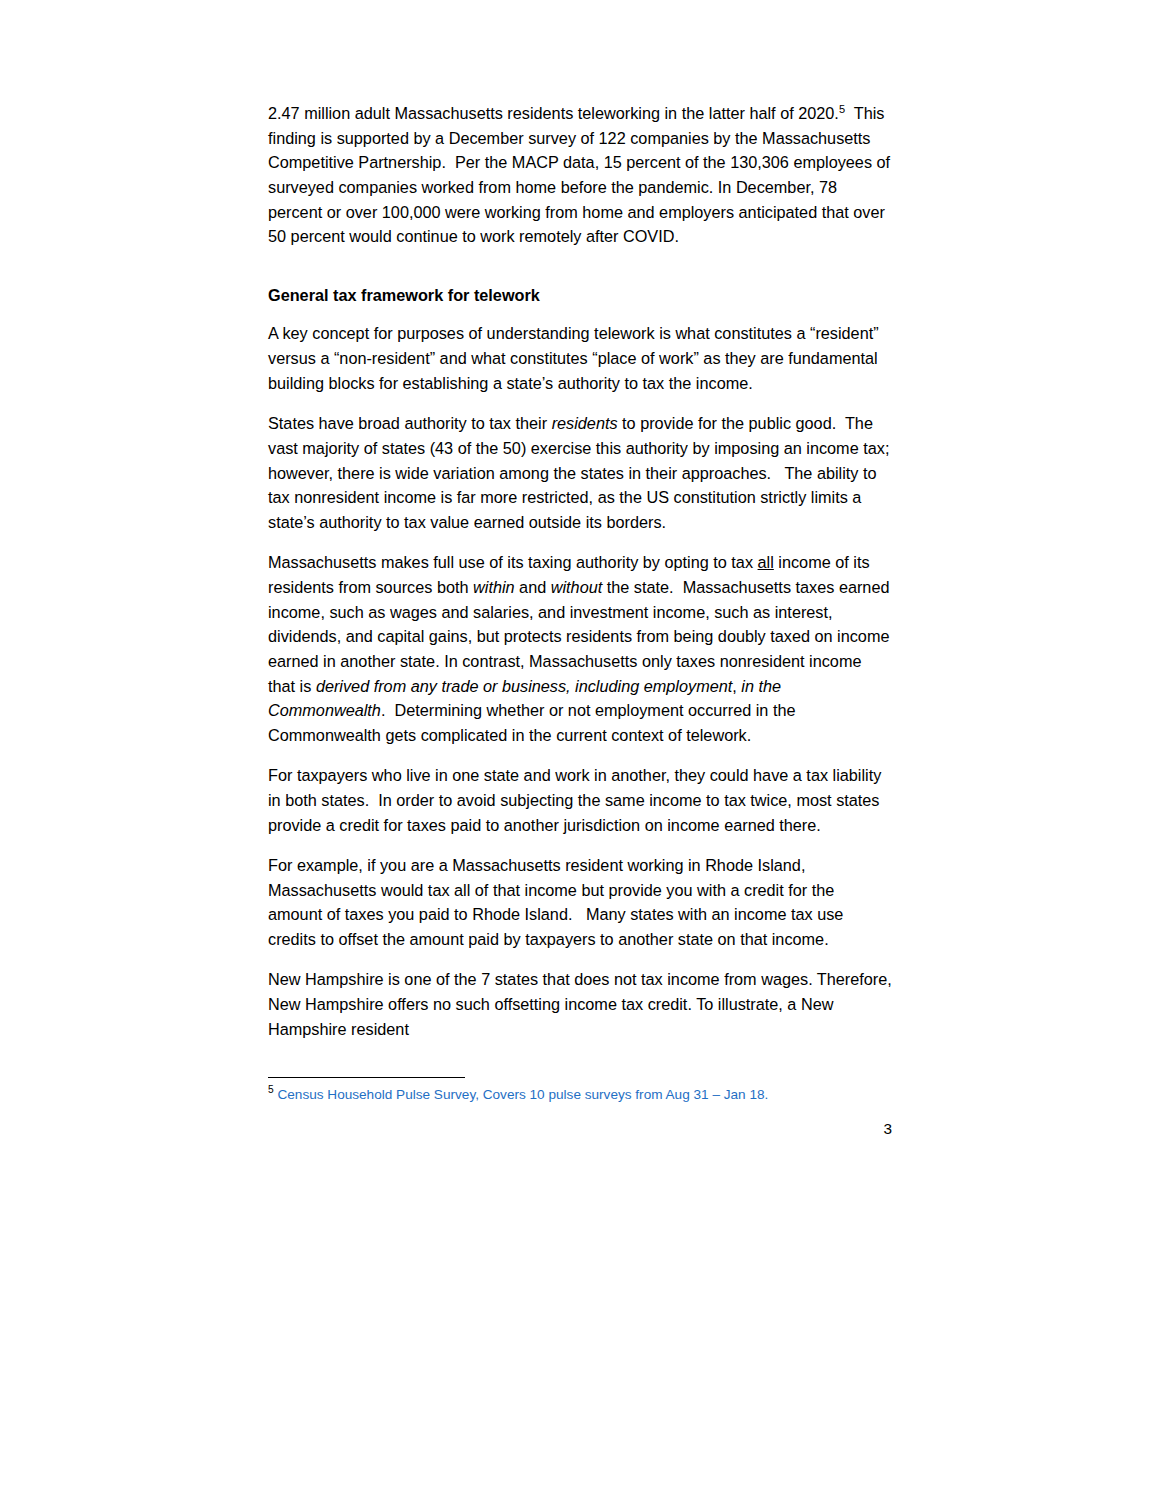2.47 million adult Massachusetts residents teleworking in the latter half of 2020.5 This finding is supported by a December survey of 122 companies by the Massachusetts Competitive Partnership. Per the MACP data, 15 percent of the 130,306 employees of surveyed companies worked from home before the pandemic. In December, 78 percent or over 100,000 were working from home and employers anticipated that over 50 percent would continue to work remotely after COVID.
General tax framework for telework
A key concept for purposes of understanding telework is what constitutes a “resident” versus a “non-resident” and what constitutes “place of work” as they are fundamental building blocks for establishing a state’s authority to tax the income.
States have broad authority to tax their residents to provide for the public good. The vast majority of states (43 of the 50) exercise this authority by imposing an income tax; however, there is wide variation among the states in their approaches. The ability to tax nonresident income is far more restricted, as the US constitution strictly limits a state’s authority to tax value earned outside its borders.
Massachusetts makes full use of its taxing authority by opting to tax all income of its residents from sources both within and without the state. Massachusetts taxes earned income, such as wages and salaries, and investment income, such as interest, dividends, and capital gains, but protects residents from being doubly taxed on income earned in another state. In contrast, Massachusetts only taxes nonresident income that is derived from any trade or business, including employment, in the Commonwealth. Determining whether or not employment occurred in the Commonwealth gets complicated in the current context of telework.
For taxpayers who live in one state and work in another, they could have a tax liability in both states. In order to avoid subjecting the same income to tax twice, most states provide a credit for taxes paid to another jurisdiction on income earned there.
For example, if you are a Massachusetts resident working in Rhode Island, Massachusetts would tax all of that income but provide you with a credit for the amount of taxes you paid to Rhode Island. Many states with an income tax use credits to offset the amount paid by taxpayers to another state on that income.
New Hampshire is one of the 7 states that does not tax income from wages. Therefore, New Hampshire offers no such offsetting income tax credit. To illustrate, a New Hampshire resident
5 Census Household Pulse Survey, Covers 10 pulse surveys from Aug 31 – Jan 18.
3